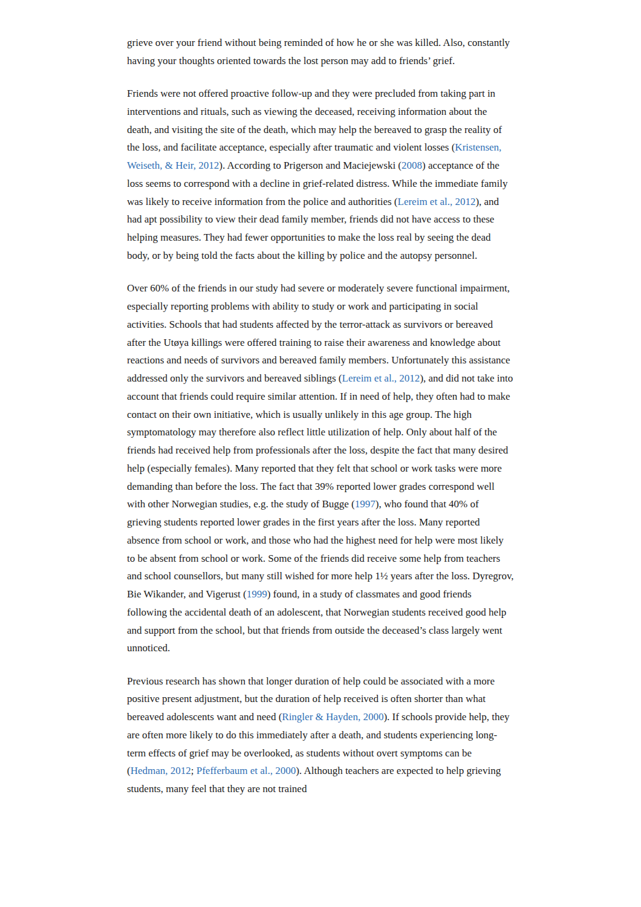grieve over your friend without being reminded of how he or she was killed. Also, constantly having your thoughts oriented towards the lost person may add to friends’ grief.
Friends were not offered proactive follow-up and they were precluded from taking part in interventions and rituals, such as viewing the deceased, receiving information about the death, and visiting the site of the death, which may help the bereaved to grasp the reality of the loss, and facilitate acceptance, especially after traumatic and violent losses (Kristensen, Weiseth, & Heir, 2012). According to Prigerson and Maciejewski (2008) acceptance of the loss seems to correspond with a decline in grief-related distress. While the immediate family was likely to receive information from the police and authorities (Lereim et al., 2012), and had apt possibility to view their dead family member, friends did not have access to these helping measures. They had fewer opportunities to make the loss real by seeing the dead body, or by being told the facts about the killing by police and the autopsy personnel.
Over 60% of the friends in our study had severe or moderately severe functional impairment, especially reporting problems with ability to study or work and participating in social activities. Schools that had students affected by the terror-attack as survivors or bereaved after the Utøya killings were offered training to raise their awareness and knowledge about reactions and needs of survivors and bereaved family members. Unfortunately this assistance addressed only the survivors and bereaved siblings (Lereim et al., 2012), and did not take into account that friends could require similar attention. If in need of help, they often had to make contact on their own initiative, which is usually unlikely in this age group. The high symptomatology may therefore also reflect little utilization of help. Only about half of the friends had received help from professionals after the loss, despite the fact that many desired help (especially females). Many reported that they felt that school or work tasks were more demanding than before the loss. The fact that 39% reported lower grades correspond well with other Norwegian studies, e.g. the study of Bugge (1997), who found that 40% of grieving students reported lower grades in the first years after the loss. Many reported absence from school or work, and those who had the highest need for help were most likely to be absent from school or work. Some of the friends did receive some help from teachers and school counsellors, but many still wished for more help 1½ years after the loss. Dyregrov, Bie Wikander, and Vigerust (1999) found, in a study of classmates and good friends following the accidental death of an adolescent, that Norwegian students received good help and support from the school, but that friends from outside the deceased’s class largely went unnoticed.
Previous research has shown that longer duration of help could be associated with a more positive present adjustment, but the duration of help received is often shorter than what bereaved adolescents want and need (Ringler & Hayden, 2000). If schools provide help, they are often more likely to do this immediately after a death, and students experiencing long-term effects of grief may be overlooked, as students without overt symptoms can be (Hedman, 2012; Pfefferbaum et al., 2000). Although teachers are expected to help grieving students, many feel that they are not trained